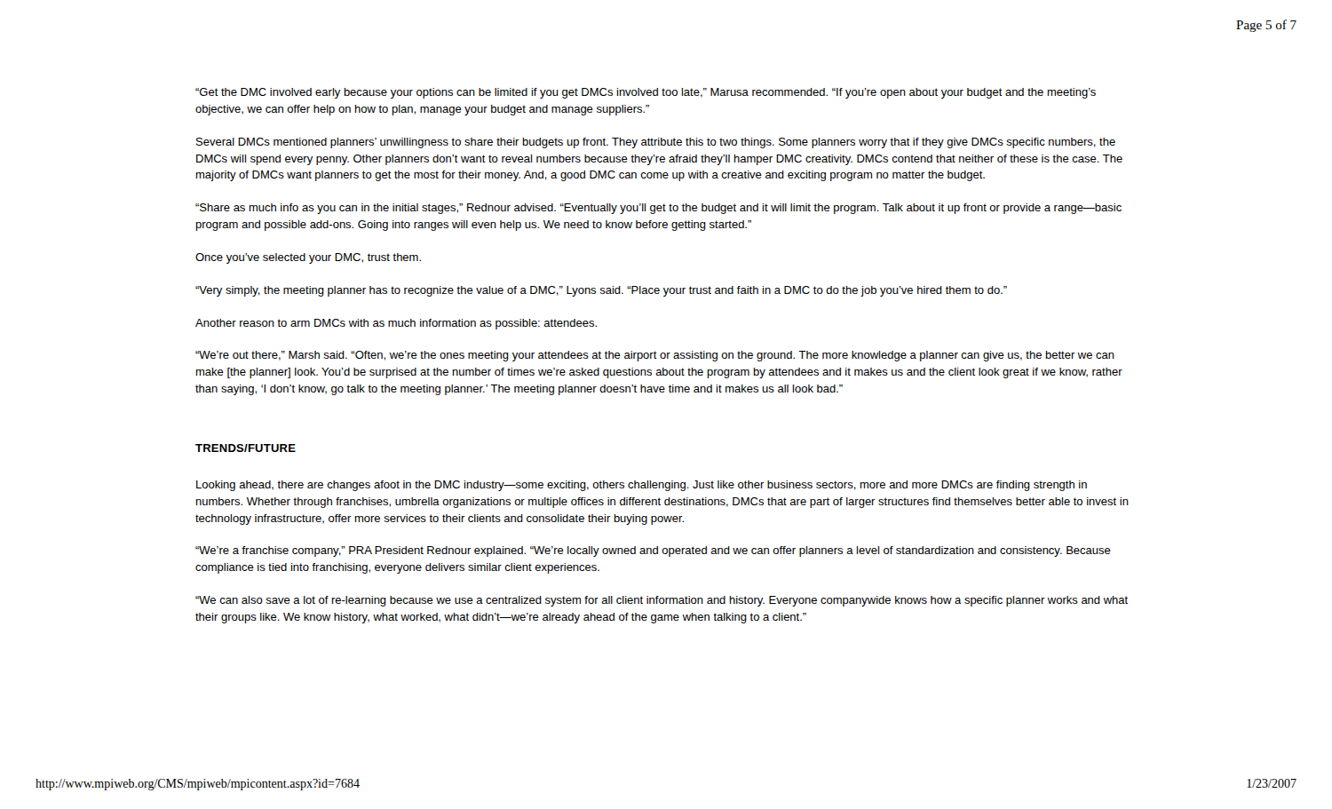Page 5 of 7
“Get the DMC involved early because your options can be limited if you get DMCs involved too late,” Marusa recommended. “If you’re open about your budget and the meeting’s objective, we can offer help on how to plan, manage your budget and manage suppliers.”
Several DMCs mentioned planners’ unwillingness to share their budgets up front. They attribute this to two things. Some planners worry that if they give DMCs specific numbers, the DMCs will spend every penny. Other planners don’t want to reveal numbers because they’re afraid they’ll hamper DMC creativity. DMCs contend that neither of these is the case. The majority of DMCs want planners to get the most for their money. And, a good DMC can come up with a creative and exciting program no matter the budget.
“Share as much info as you can in the initial stages,” Rednour advised. “Eventually you’ll get to the budget and it will limit the program. Talk about it up front or provide a range—basic program and possible add-ons. Going into ranges will even help us. We need to know before getting started.”
Once you’ve selected your DMC, trust them.
“Very simply, the meeting planner has to recognize the value of a DMC,” Lyons said. “Place your trust and faith in a DMC to do the job you’ve hired them to do.”
Another reason to arm DMCs with as much information as possible: attendees.
“We’re out there,” Marsh said. “Often, we’re the ones meeting your attendees at the airport or assisting on the ground. The more knowledge a planner can give us, the better we can make [the planner] look. You’d be surprised at the number of times we’re asked questions about the program by attendees and it makes us and the client look great if we know, rather than saying, ‘I don’t know, go talk to the meeting planner.’ The meeting planner doesn’t have time and it makes us all look bad.”
TRENDS/FUTURE
Looking ahead, there are changes afoot in the DMC industry—some exciting, others challenging. Just like other business sectors, more and more DMCs are finding strength in numbers. Whether through franchises, umbrella organizations or multiple offices in different destinations, DMCs that are part of larger structures find themselves better able to invest in technology infrastructure, offer more services to their clients and consolidate their buying power.
“We’re a franchise company,” PRA President Rednour explained. “We’re locally owned and operated and we can offer planners a level of standardization and consistency. Because compliance is tied into franchising, everyone delivers similar client experiences.
“We can also save a lot of re-learning because we use a centralized system for all client information and history. Everyone companywide knows how a specific planner works and what their groups like. We know history, what worked, what didn’t—we’re already ahead of the game when talking to a client.”
http://www.mpiweb.org/CMS/mpiweb/mpicontent.aspx?id=7684 1/23/2007